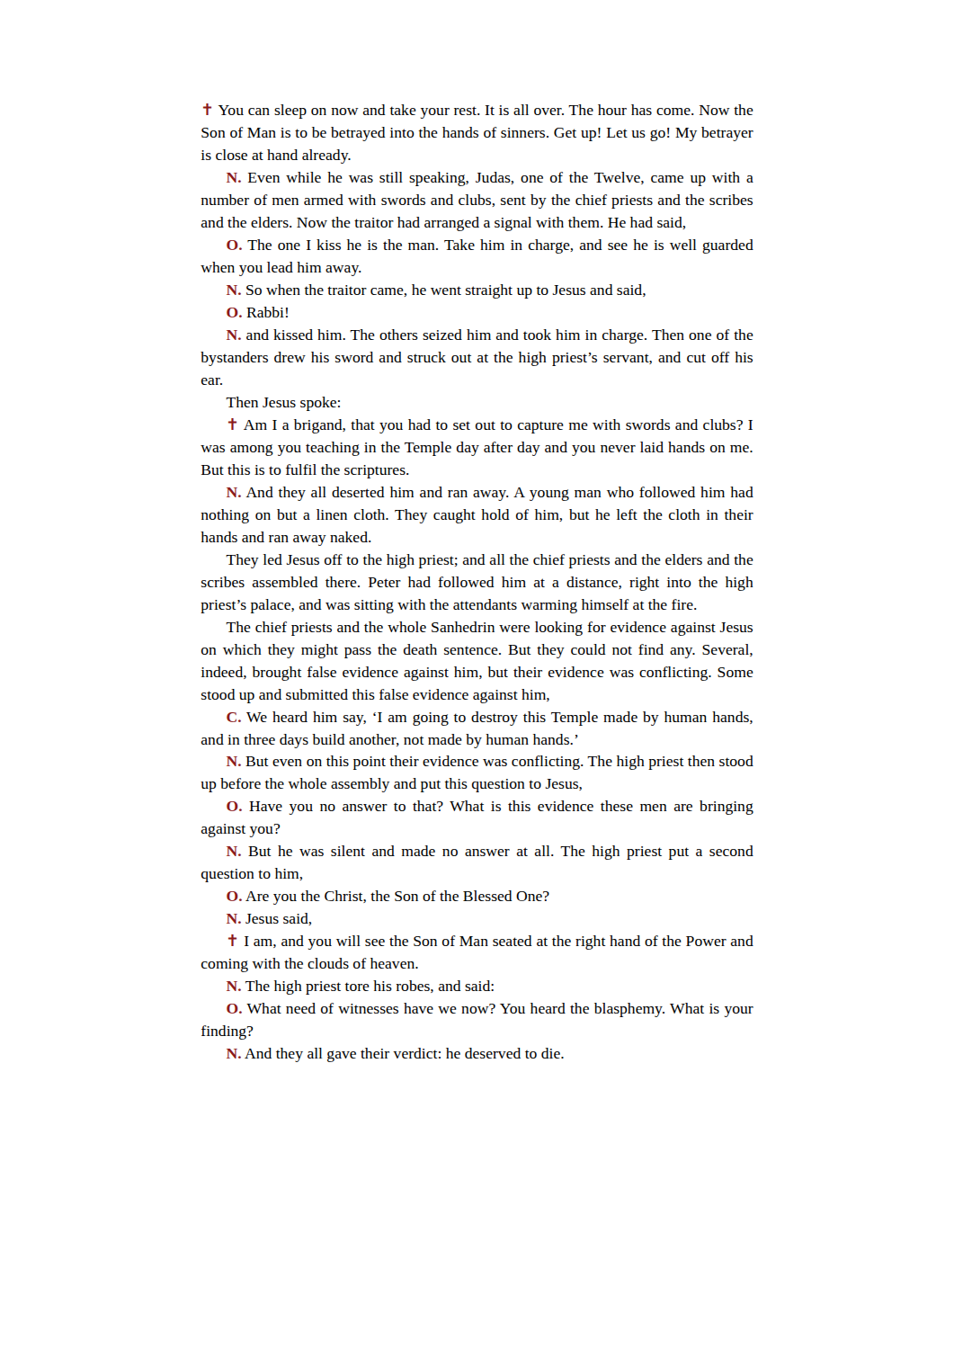✝ You can sleep on now and take your rest. It is all over. The hour has come. Now the Son of Man is to be betrayed into the hands of sinners. Get up! Let us go! My betrayer is close at hand already.
N. Even while he was still speaking, Judas, one of the Twelve, came up with a number of men armed with swords and clubs, sent by the chief priests and the scribes and the elders. Now the traitor had arranged a signal with them. He had said,
O. The one I kiss he is the man. Take him in charge, and see he is well guarded when you lead him away.
N. So when the traitor came, he went straight up to Jesus and said,
O. Rabbi!
N. and kissed him. The others seized him and took him in charge. Then one of the bystanders drew his sword and struck out at the high priest’s servant, and cut off his ear.
Then Jesus spoke:
✝ Am I a brigand, that you had to set out to capture me with swords and clubs? I was among you teaching in the Temple day after day and you never laid hands on me. But this is to fulfil the scriptures.
N. And they all deserted him and ran away. A young man who followed him had nothing on but a linen cloth. They caught hold of him, but he left the cloth in their hands and ran away naked.
They led Jesus off to the high priest; and all the chief priests and the elders and the scribes assembled there. Peter had followed him at a distance, right into the high priest’s palace, and was sitting with the attendants warming himself at the fire.
The chief priests and the whole Sanhedrin were looking for evidence against Jesus on which they might pass the death sentence. But they could not find any. Several, indeed, brought false evidence against him, but their evidence was conflicting. Some stood up and submitted this false evidence against him,
C. We heard him say, ‘I am going to destroy this Temple made by human hands, and in three days build another, not made by human hands.’
N. But even on this point their evidence was conflicting. The high priest then stood up before the whole assembly and put this question to Jesus,
O. Have you no answer to that? What is this evidence these men are bringing against you?
N. But he was silent and made no answer at all. The high priest put a second question to him,
O. Are you the Christ, the Son of the Blessed One?
N. Jesus said,
✝ I am, and you will see the Son of Man seated at the right hand of the Power and coming with the clouds of heaven.
N. The high priest tore his robes, and said:
O. What need of witnesses have we now? You heard the blasphemy. What is your finding?
N. And they all gave their verdict: he deserved to die.